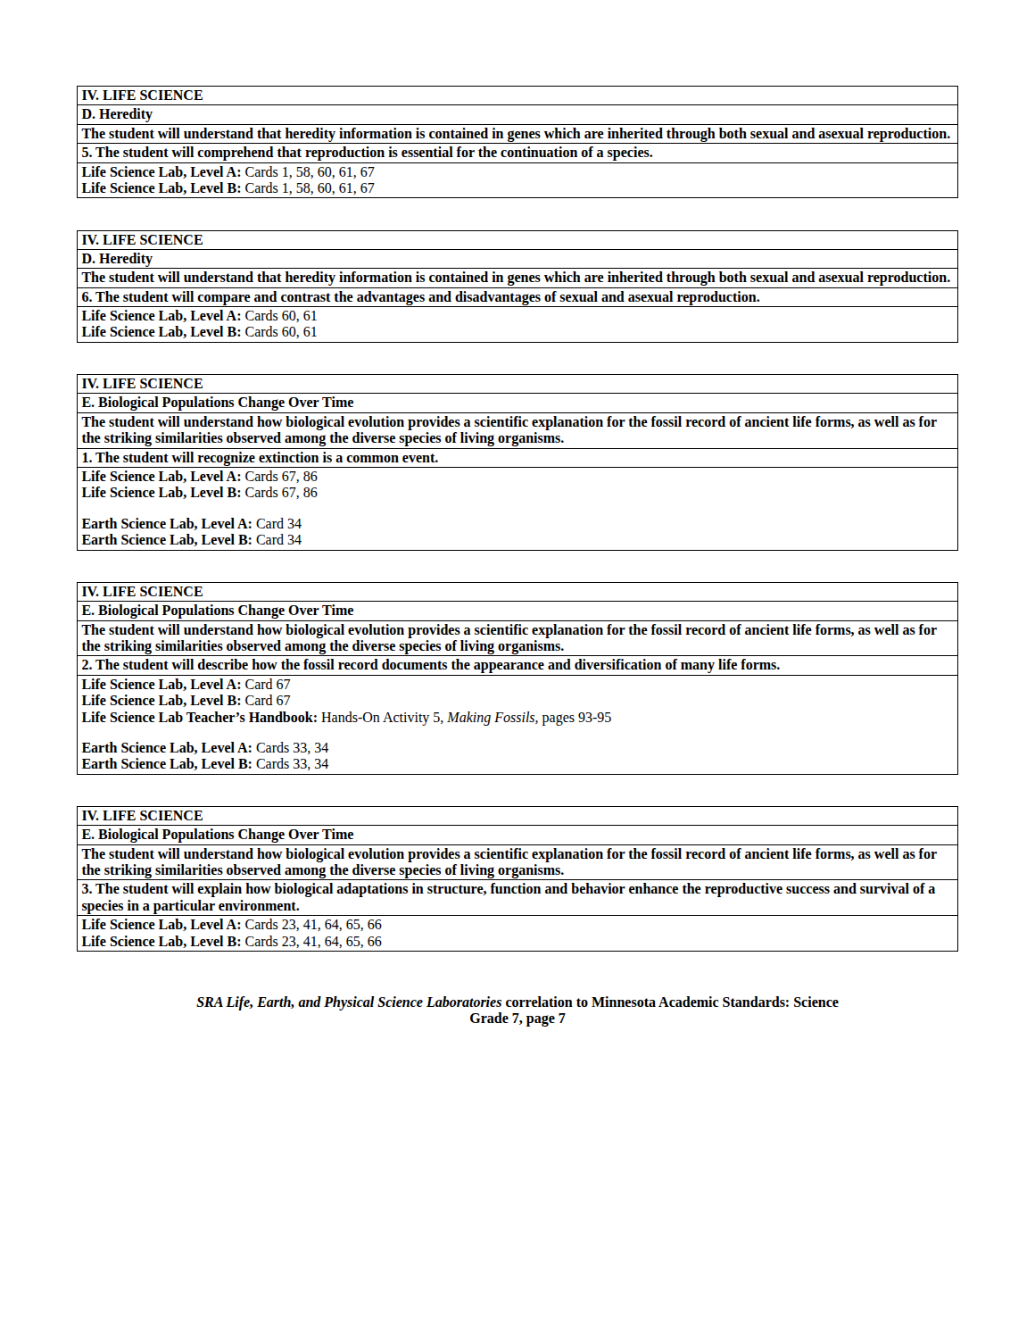| IV. LIFE SCIENCE |
| D. Heredity |
| The student will understand that heredity information is contained in genes which are inherited through both sexual and asexual reproduction. |
| 5. The student will comprehend that reproduction is essential for the continuation of a species. |
| Life Science Lab, Level A: Cards 1, 58, 60, 61, 67 Life Science Lab, Level B: Cards 1, 58, 60, 61, 67 |
| IV. LIFE SCIENCE |
| D. Heredity |
| The student will understand that heredity information is contained in genes which are inherited through both sexual and asexual reproduction. |
| 6. The student will compare and contrast the advantages and disadvantages of sexual and asexual reproduction. |
| Life Science Lab, Level A: Cards 60, 61 Life Science Lab, Level B: Cards 60, 61 |
| IV. LIFE SCIENCE |
| E. Biological Populations Change Over Time |
| The student will understand how biological evolution provides a scientific explanation for the fossil record of ancient life forms, as well as for the striking similarities observed among the diverse species of living organisms. |
| 1. The student will recognize extinction is a common event. |
| Life Science Lab, Level A: Cards 67, 86 Life Science Lab, Level B: Cards 67, 86 Earth Science Lab, Level A: Card 34 Earth Science Lab, Level B: Card 34 |
| IV. LIFE SCIENCE |
| E. Biological Populations Change Over Time |
| The student will understand how biological evolution provides a scientific explanation for the fossil record of ancient life forms, as well as for the striking similarities observed among the diverse species of living organisms. |
| 2. The student will describe how the fossil record documents the appearance and diversification of many life forms. |
| Life Science Lab, Level A: Card 67 Life Science Lab, Level B: Card 67 Life Science Lab Teacher’s Handbook: Hands-On Activity 5, Making Fossils, pages 93-95 Earth Science Lab, Level A: Cards 33, 34 Earth Science Lab, Level B: Cards 33, 34 |
| IV. LIFE SCIENCE |
| E. Biological Populations Change Over Time |
| The student will understand how biological evolution provides a scientific explanation for the fossil record of ancient life forms, as well as for the striking similarities observed among the diverse species of living organisms. |
| 3. The student will explain how biological adaptations in structure, function and behavior enhance the reproductive success and survival of a species in a particular environment. |
| Life Science Lab, Level A: Cards 23, 41, 64, 65, 66 Life Science Lab, Level B: Cards 23, 41, 64, 65, 66 |
SRA Life, Earth, and Physical Science Laboratories correlation to Minnesota Academic Standards: Science
Grade 7, page 7